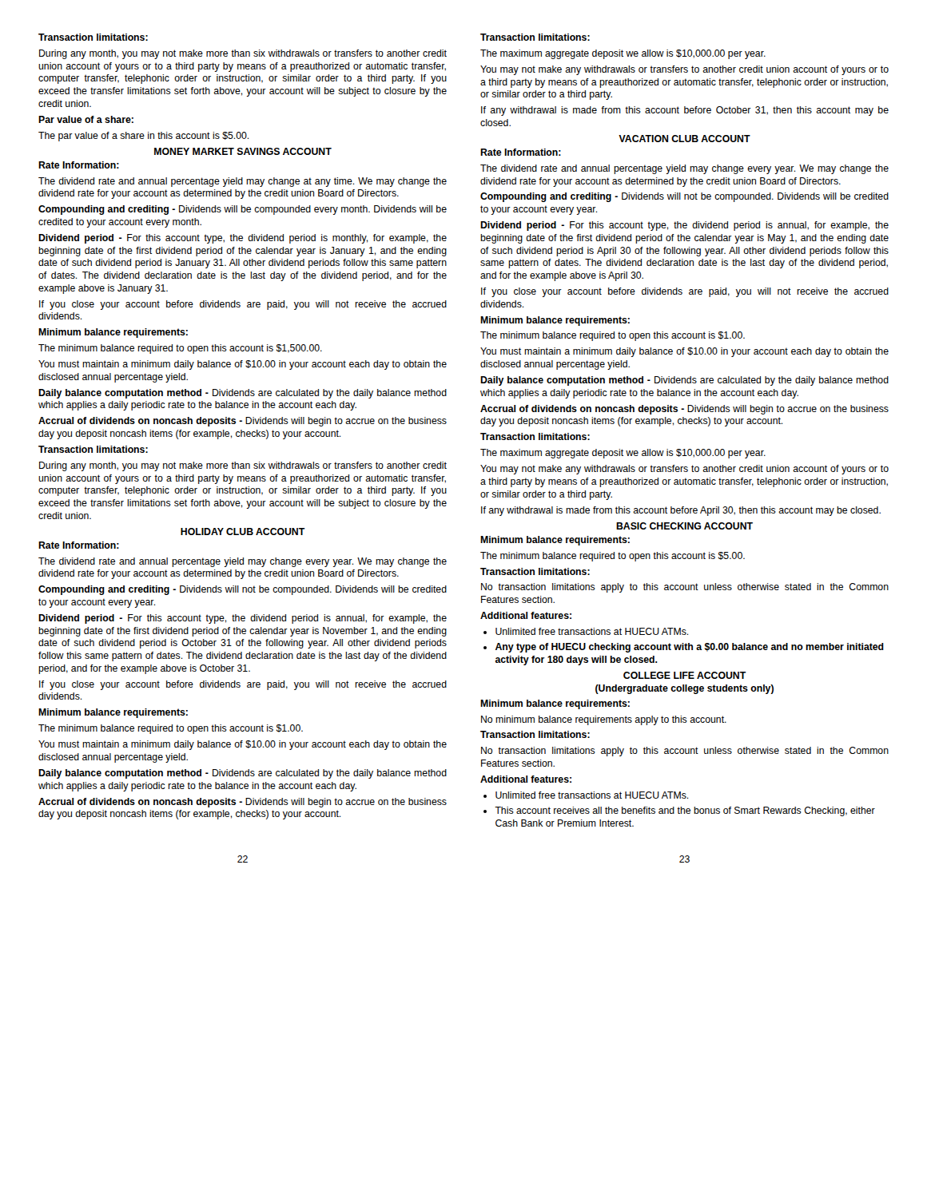Transaction limitations:
During any month, you may not make more than six withdrawals or transfers to another credit union account of yours or to a third party by means of a preauthorized or automatic transfer, computer transfer, telephonic order or instruction, or similar order to a third party. If you exceed the transfer limitations set forth above, your account will be subject to closure by the credit union.
Par value of a share:
The par value of a share in this account is $5.00.
Money Market Savings Account
Rate Information:
The dividend rate and annual percentage yield may change at any time. We may change the dividend rate for your account as determined by the credit union Board of Directors.
Compounding and crediting - Dividends will be compounded every month. Dividends will be credited to your account every month.
Dividend period - For this account type, the dividend period is monthly, for example, the beginning date of the first dividend period of the calendar year is January 1, and the ending date of such dividend period is January 31. All other dividend periods follow this same pattern of dates. The dividend declaration date is the last day of the dividend period, and for the example above is January 31.
If you close your account before dividends are paid, you will not receive the accrued dividends.
Minimum balance requirements:
The minimum balance required to open this account is $1,500.00.
You must maintain a minimum daily balance of $10.00 in your account each day to obtain the disclosed annual percentage yield.
Daily balance computation method - Dividends are calculated by the daily balance method which applies a daily periodic rate to the balance in the account each day.
Accrual of dividends on noncash deposits - Dividends will begin to accrue on the business day you deposit noncash items (for example, checks) to your account.
Transaction limitations:
During any month, you may not make more than six withdrawals or transfers to another credit union account of yours or to a third party by means of a preauthorized or automatic transfer, computer transfer, telephonic order or instruction, or similar order to a third party. If you exceed the transfer limitations set forth above, your account will be subject to closure by the credit union.
Holiday Club Account
Rate Information:
The dividend rate and annual percentage yield may change every year. We may change the dividend rate for your account as determined by the credit union Board of Directors.
Compounding and crediting - Dividends will not be compounded. Dividends will be credited to your account every year.
Dividend period - For this account type, the dividend period is annual, for example, the beginning date of the first dividend period of the calendar year is November 1, and the ending date of such dividend period is October 31 of the following year. All other dividend periods follow this same pattern of dates. The dividend declaration date is the last day of the dividend period, and for the example above is October 31.
If you close your account before dividends are paid, you will not receive the accrued dividends.
Minimum balance requirements:
The minimum balance required to open this account is $1.00.
You must maintain a minimum daily balance of $10.00 in your account each day to obtain the disclosed annual percentage yield.
Daily balance computation method - Dividends are calculated by the daily balance method which applies a daily periodic rate to the balance in the account each day.
Accrual of dividends on noncash deposits - Dividends will begin to accrue on the business day you deposit noncash items (for example, checks) to your account.
Transaction limitations:
The maximum aggregate deposit we allow is $10,000.00 per year.
You may not make any withdrawals or transfers to another credit union account of yours or to a third party by means of a preauthorized or automatic transfer, telephonic order or instruction, or similar order to a third party.
If any withdrawal is made from this account before October 31, then this account may be closed.
Vacation Club Account
Rate Information:
The dividend rate and annual percentage yield may change every year. We may change the dividend rate for your account as determined by the credit union Board of Directors.
Compounding and crediting - Dividends will not be compounded. Dividends will be credited to your account every year.
Dividend period - For this account type, the dividend period is annual, for example, the beginning date of the first dividend period of the calendar year is May 1, and the ending date of such dividend period is April 30 of the following year. All other dividend periods follow this same pattern of dates. The dividend declaration date is the last day of the dividend period, and for the example above is April 30.
If you close your account before dividends are paid, you will not receive the accrued dividends.
Minimum balance requirements:
The minimum balance required to open this account is $1.00.
You must maintain a minimum daily balance of $10.00 in your account each day to obtain the disclosed annual percentage yield.
Daily balance computation method - Dividends are calculated by the daily balance method which applies a daily periodic rate to the balance in the account each day.
Accrual of dividends on noncash deposits - Dividends will begin to accrue on the business day you deposit noncash items (for example, checks) to your account.
Transaction limitations:
The maximum aggregate deposit we allow is $10,000.00 per year.
You may not make any withdrawals or transfers to another credit union account of yours or to a third party by means of a preauthorized or automatic transfer, telephonic order or instruction, or similar order to a third party.
If any withdrawal is made from this account before April 30, then this account may be closed.
Basic Checking Account
Minimum balance requirements:
The minimum balance required to open this account is $5.00.
Transaction limitations:
No transaction limitations apply to this account unless otherwise stated in the Common Features section.
Additional features:
Unlimited free transactions at HUECU ATMs.
Any type of HUECU checking account with a $0.00 balance and no member initiated activity for 180 days will be closed.
College Life Account
(Undergraduate college students only)
Minimum balance requirements:
No minimum balance requirements apply to this account.
Transaction limitations:
No transaction limitations apply to this account unless otherwise stated in the Common Features section.
Additional features:
Unlimited free transactions at HUECU ATMs.
This account receives all the benefits and the bonus of Smart Rewards Checking, either Cash Bank or Premium Interest.
22
23